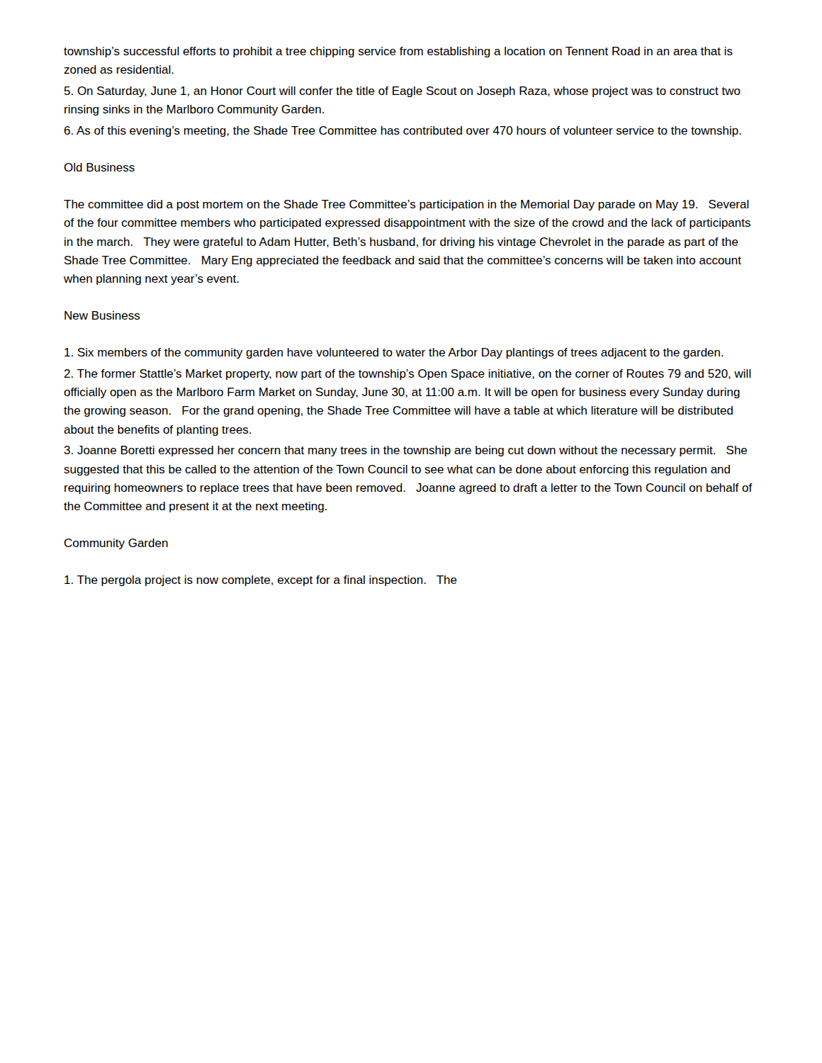township’s successful efforts to prohibit a tree chipping service from establishing a location on Tennent Road in an area that is zoned as residential.
5. On Saturday, June 1, an Honor Court will confer the title of Eagle Scout on Joseph Raza, whose project was to construct two rinsing sinks in the Marlboro Community Garden.
6. As of this evening’s meeting, the Shade Tree Committee has contributed over 470 hours of volunteer service to the township.
Old Business
The committee did a post mortem on the Shade Tree Committee’s participation in the Memorial Day parade on May 19. Several of the four committee members who participated expressed disappointment with the size of the crowd and the lack of participants in the march. They were grateful to Adam Hutter, Beth’s husband, for driving his vintage Chevrolet in the parade as part of the Shade Tree Committee. Mary Eng appreciated the feedback and said that the committee’s concerns will be taken into account when planning next year’s event.
New Business
1. Six members of the community garden have volunteered to water the Arbor Day plantings of trees adjacent to the garden.
2. The former Stattle’s Market property, now part of the township’s Open Space initiative, on the corner of Routes 79 and 520, will officially open as the Marlboro Farm Market on Sunday, June 30, at 11:00 a.m. It will be open for business every Sunday during the growing season. For the grand opening, the Shade Tree Committee will have a table at which literature will be distributed about the benefits of planting trees.
3. Joanne Boretti expressed her concern that many trees in the township are being cut down without the necessary permit. She suggested that this be called to the attention of the Town Council to see what can be done about enforcing this regulation and requiring homeowners to replace trees that have been removed. Joanne agreed to draft a letter to the Town Council on behalf of the Committee and present it at the next meeting.
Community Garden
1. The pergola project is now complete, except for a final inspection. The